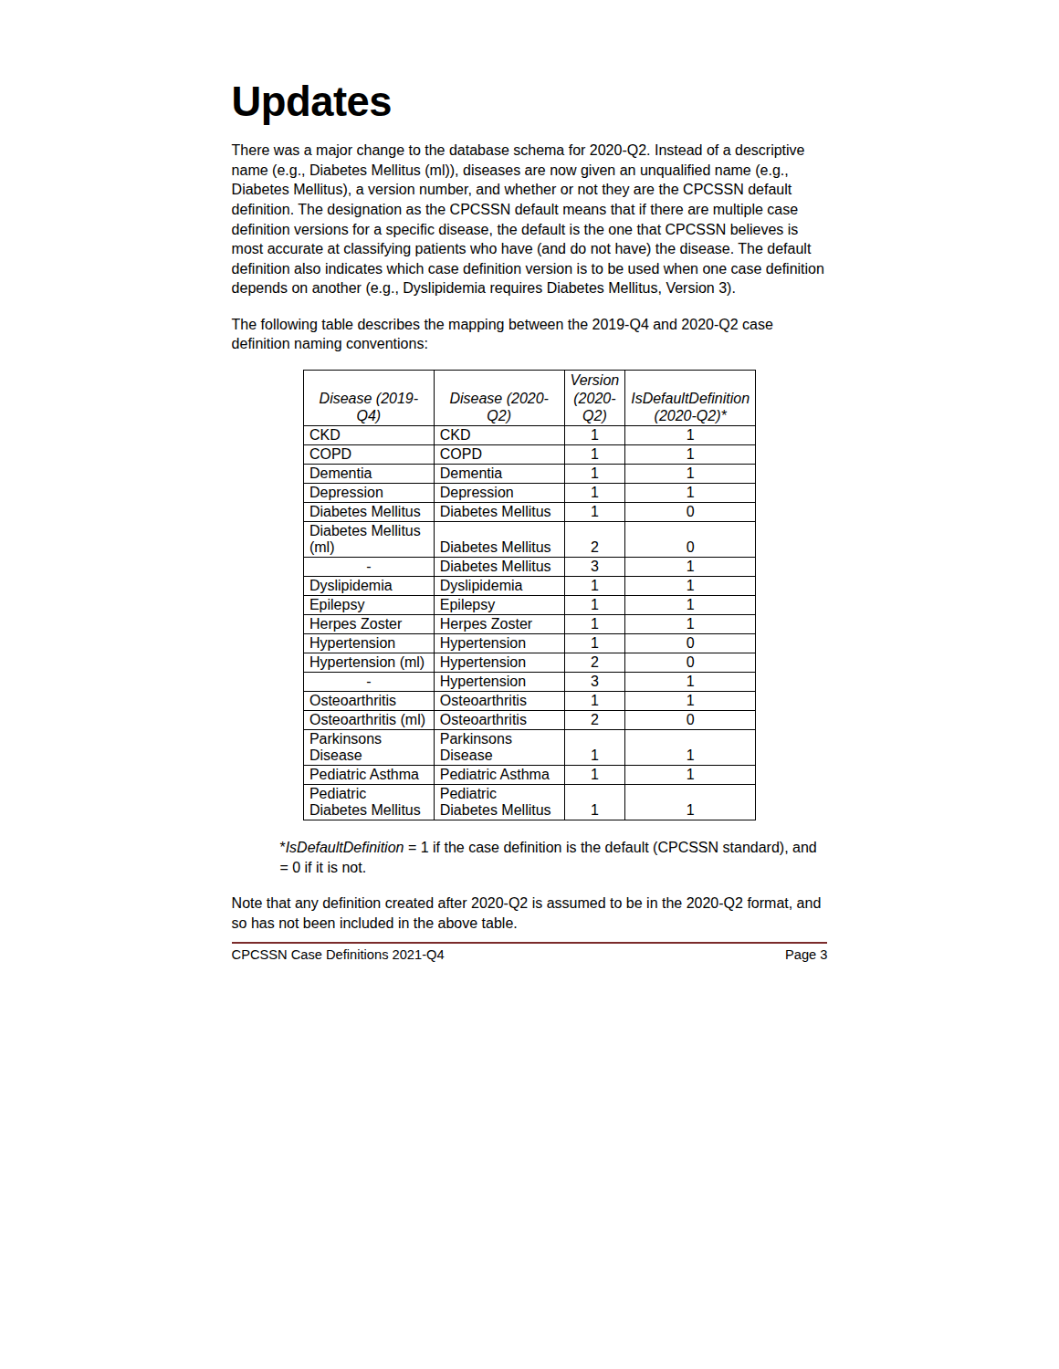Updates
There was a major change to the database schema for 2020-Q2. Instead of a descriptive name (e.g., Diabetes Mellitus (ml)), diseases are now given an unqualified name (e.g., Diabetes Mellitus), a version number, and whether or not they are the CPCSSN default definition. The designation as the CPCSSN default means that if there are multiple case definition versions for a specific disease, the default is the one that CPCSSN believes is most accurate at classifying patients who have (and do not have) the disease. The default definition also indicates which case definition version is to be used when one case definition depends on another (e.g., Dyslipidemia requires Diabetes Mellitus, Version 3).
The following table describes the mapping between the 2019-Q4 and 2020-Q2 case definition naming conventions:
| Disease (2019-Q4) | Disease (2020-Q2) | Version (2020-Q2) | IsDefaultDefinition (2020-Q2)* |
| --- | --- | --- | --- |
| CKD | CKD | 1 | 1 |
| COPD | COPD | 1 | 1 |
| Dementia | Dementia | 1 | 1 |
| Depression | Depression | 1 | 1 |
| Diabetes Mellitus | Diabetes Mellitus | 1 | 0 |
| Diabetes Mellitus (ml) | Diabetes Mellitus | 2 | 0 |
| - | Diabetes Mellitus | 3 | 1 |
| Dyslipidemia | Dyslipidemia | 1 | 1 |
| Epilepsy | Epilepsy | 1 | 1 |
| Herpes Zoster | Herpes Zoster | 1 | 1 |
| Hypertension | Hypertension | 1 | 0 |
| Hypertension (ml) | Hypertension | 2 | 0 |
| - | Hypertension | 3 | 1 |
| Osteoarthritis | Osteoarthritis | 1 | 1 |
| Osteoarthritis (ml) | Osteoarthritis | 2 | 0 |
| Parkinsons Disease | Parkinsons Disease | 1 | 1 |
| Pediatric Asthma | Pediatric Asthma | 1 | 1 |
| Pediatric Diabetes Mellitus | Pediatric Diabetes Mellitus | 1 | 1 |
*IsDefaultDefinition = 1 if the case definition is the default (CPCSSN standard), and = 0 if it is not.
Note that any definition created after 2020-Q2 is assumed to be in the 2020-Q2 format, and so has not been included in the above table.
CPCSSN Case Definitions 2021-Q4 Page 3